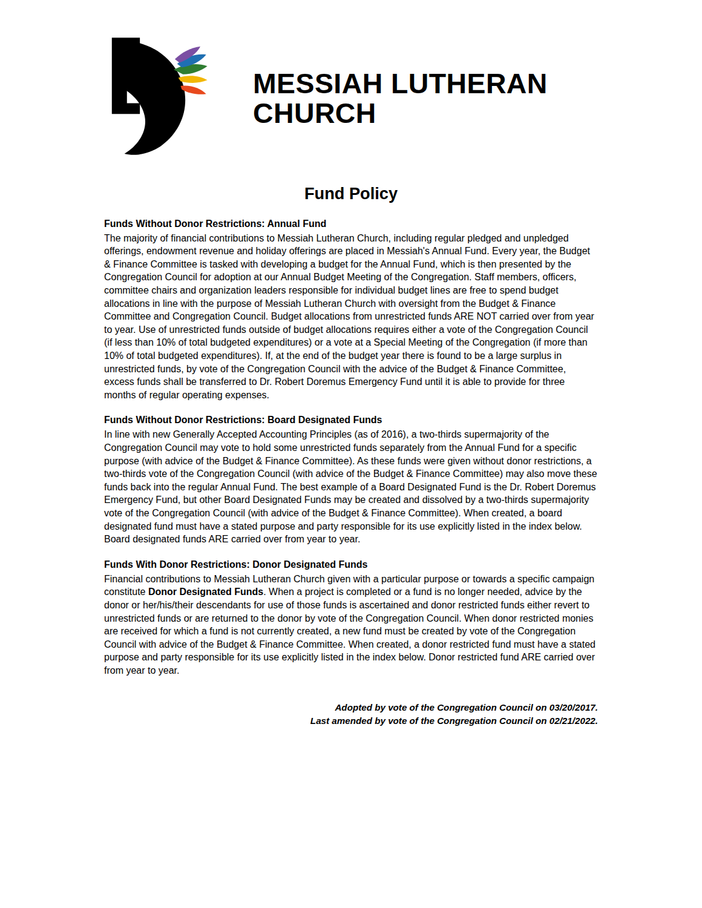MESSIAH LUTHERAN
CHURCH
Fund Policy
Funds Without Donor Restrictions: Annual Fund
The majority of financial contributions to Messiah Lutheran Church, including regular pledged and unpledged offerings, endowment revenue and holiday offerings are placed in Messiah's Annual Fund. Every year, the Budget & Finance Committee is tasked with developing a budget for the Annual Fund, which is then presented by the Congregation Council for adoption at our Annual Budget Meeting of the Congregation. Staff members, officers, committee chairs and organization leaders responsible for individual budget lines are free to spend budget allocations in line with the purpose of Messiah Lutheran Church with oversight from the Budget & Finance Committee and Congregation Council. Budget allocations from unrestricted funds ARE NOT carried over from year to year. Use of unrestricted funds outside of budget allocations requires either a vote of the Congregation Council (if less than 10% of total budgeted expenditures) or a vote at a Special Meeting of the Congregation (if more than 10% of total budgeted expenditures). If, at the end of the budget year there is found to be a large surplus in unrestricted funds, by vote of the Congregation Council with the advice of the Budget & Finance Committee, excess funds shall be transferred to Dr. Robert Doremus Emergency Fund until it is able to provide for three months of regular operating expenses.
Funds Without Donor Restrictions: Board Designated Funds
In line with new Generally Accepted Accounting Principles (as of 2016), a two-thirds supermajority of the Congregation Council may vote to hold some unrestricted funds separately from the Annual Fund for a specific purpose (with advice of the Budget & Finance Committee). As these funds were given without donor restrictions, a two-thirds vote of the Congregation Council (with advice of the Budget & Finance Committee) may also move these funds back into the regular Annual Fund. The best example of a Board Designated Fund is the Dr. Robert Doremus Emergency Fund, but other Board Designated Funds may be created and dissolved by a two-thirds supermajority vote of the Congregation Council (with advice of the Budget & Finance Committee). When created, a board designated fund must have a stated purpose and party responsible for its use explicitly listed in the index below. Board designated funds ARE carried over from year to year.
Funds With Donor Restrictions: Donor Designated Funds
Financial contributions to Messiah Lutheran Church given with a particular purpose or towards a specific campaign constitute Donor Designated Funds. When a project is completed or a fund is no longer needed, advice by the donor or her/his/their descendants for use of those funds is ascertained and donor restricted funds either revert to unrestricted funds or are returned to the donor by vote of the Congregation Council. When donor restricted monies are received for which a fund is not currently created, a new fund must be created by vote of the Congregation Council with advice of the Budget & Finance Committee. When created, a donor restricted fund must have a stated purpose and party responsible for its use explicitly listed in the index below. Donor restricted fund ARE carried over from year to year.
Adopted by vote of the Congregation Council on 03/20/2017.
Last amended by vote of the Congregation Council on 02/21/2022.